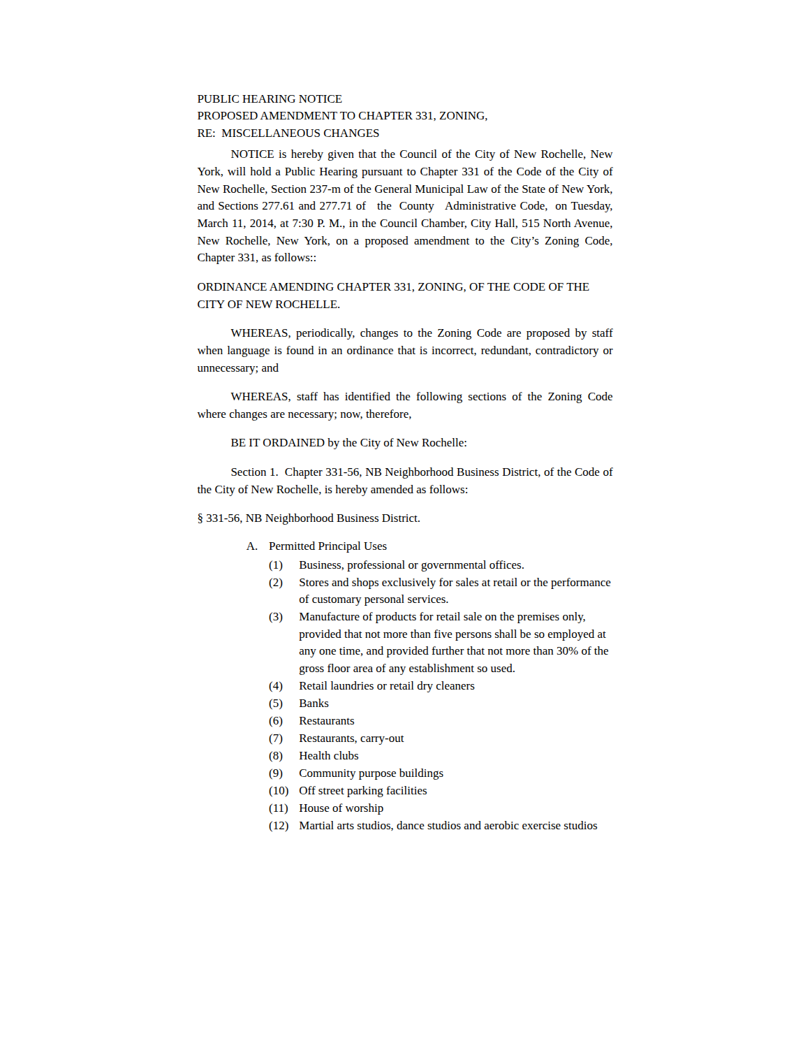PUBLIC HEARING NOTICE
PROPOSED AMENDMENT TO CHAPTER 331, ZONING,
RE: MISCELLANEOUS CHANGES
NOTICE is hereby given that the Council of the City of New Rochelle, New York, will hold a Public Hearing pursuant to Chapter 331 of the Code of the City of New Rochelle, Section 237-m of the General Municipal Law of the State of New York, and Sections 277.61 and 277.71 of the County Administrative Code, on Tuesday, March 11, 2014, at 7:30 P. M., in the Council Chamber, City Hall, 515 North Avenue, New Rochelle, New York, on a proposed amendment to the City’s Zoning Code, Chapter 331, as follows::
ORDINANCE AMENDING CHAPTER 331, ZONING, OF THE CODE OF THE CITY OF NEW ROCHELLE.
WHEREAS, periodically, changes to the Zoning Code are proposed by staff when language is found in an ordinance that is incorrect, redundant, contradictory or unnecessary; and
WHEREAS, staff has identified the following sections of the Zoning Code where changes are necessary; now, therefore,
BE IT ORDAINED by the City of New Rochelle:
Section 1. Chapter 331-56, NB Neighborhood Business District, of the Code of the City of New Rochelle, is hereby amended as follows:
§ 331-56, NB Neighborhood Business District.
Permitted Principal Uses
(1) Business, professional or governmental offices.
(2) Stores and shops exclusively for sales at retail or the performance of customary personal services.
(3) Manufacture of products for retail sale on the premises only, provided that not more than five persons shall be so employed at any one time, and provided further that not more than 30% of the gross floor area of any establishment so used.
(4) Retail laundries or retail dry cleaners
(5) Banks
(6) Restaurants
(7) Restaurants, carry-out
(8) Health clubs
(9) Community purpose buildings
(10) Off street parking facilities
(11) House of worship
(12) Martial arts studios, dance studios and aerobic exercise studios